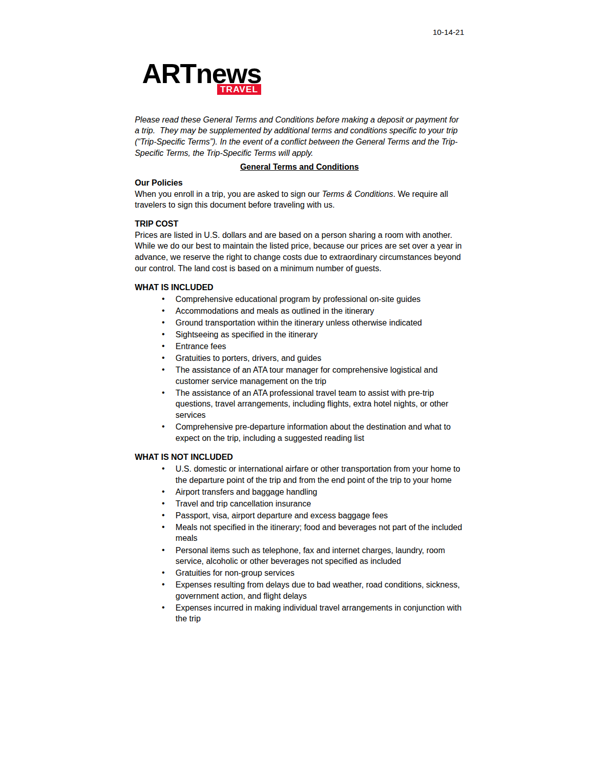10-14-21
ARTnews TRAVEL
Please read these General Terms and Conditions before making a deposit or payment for a trip. They may be supplemented by additional terms and conditions specific to your trip (“Trip-Specific Terms”). In the event of a conflict between the General Terms and the Trip-Specific Terms, the Trip-Specific Terms will apply.
General Terms and Conditions
Our Policies
When you enroll in a trip, you are asked to sign our Terms & Conditions. We require all travelers to sign this document before traveling with us.
TRIP COST
Prices are listed in U.S. dollars and are based on a person sharing a room with another. While we do our best to maintain the listed price, because our prices are set over a year in advance, we reserve the right to change costs due to extraordinary circumstances beyond our control. The land cost is based on a minimum number of guests.
WHAT IS INCLUDED
Comprehensive educational program by professional on-site guides
Accommodations and meals as outlined in the itinerary
Ground transportation within the itinerary unless otherwise indicated
Sightseeing as specified in the itinerary
Entrance fees
Gratuities to porters, drivers, and guides
The assistance of an ATA tour manager for comprehensive logistical and customer service management on the trip
The assistance of an ATA professional travel team to assist with pre-trip questions, travel arrangements, including flights, extra hotel nights, or other services
Comprehensive pre-departure information about the destination and what to expect on the trip, including a suggested reading list
WHAT IS NOT INCLUDED
U.S. domestic or international airfare or other transportation from your home to the departure point of the trip and from the end point of the trip to your home
Airport transfers and baggage handling
Travel and trip cancellation insurance
Passport, visa, airport departure and excess baggage fees
Meals not specified in the itinerary; food and beverages not part of the included meals
Personal items such as telephone, fax and internet charges, laundry, room service, alcoholic or other beverages not specified as included
Gratuities for non-group services
Expenses resulting from delays due to bad weather, road conditions, sickness, government action, and flight delays
Expenses incurred in making individual travel arrangements in conjunction with the trip